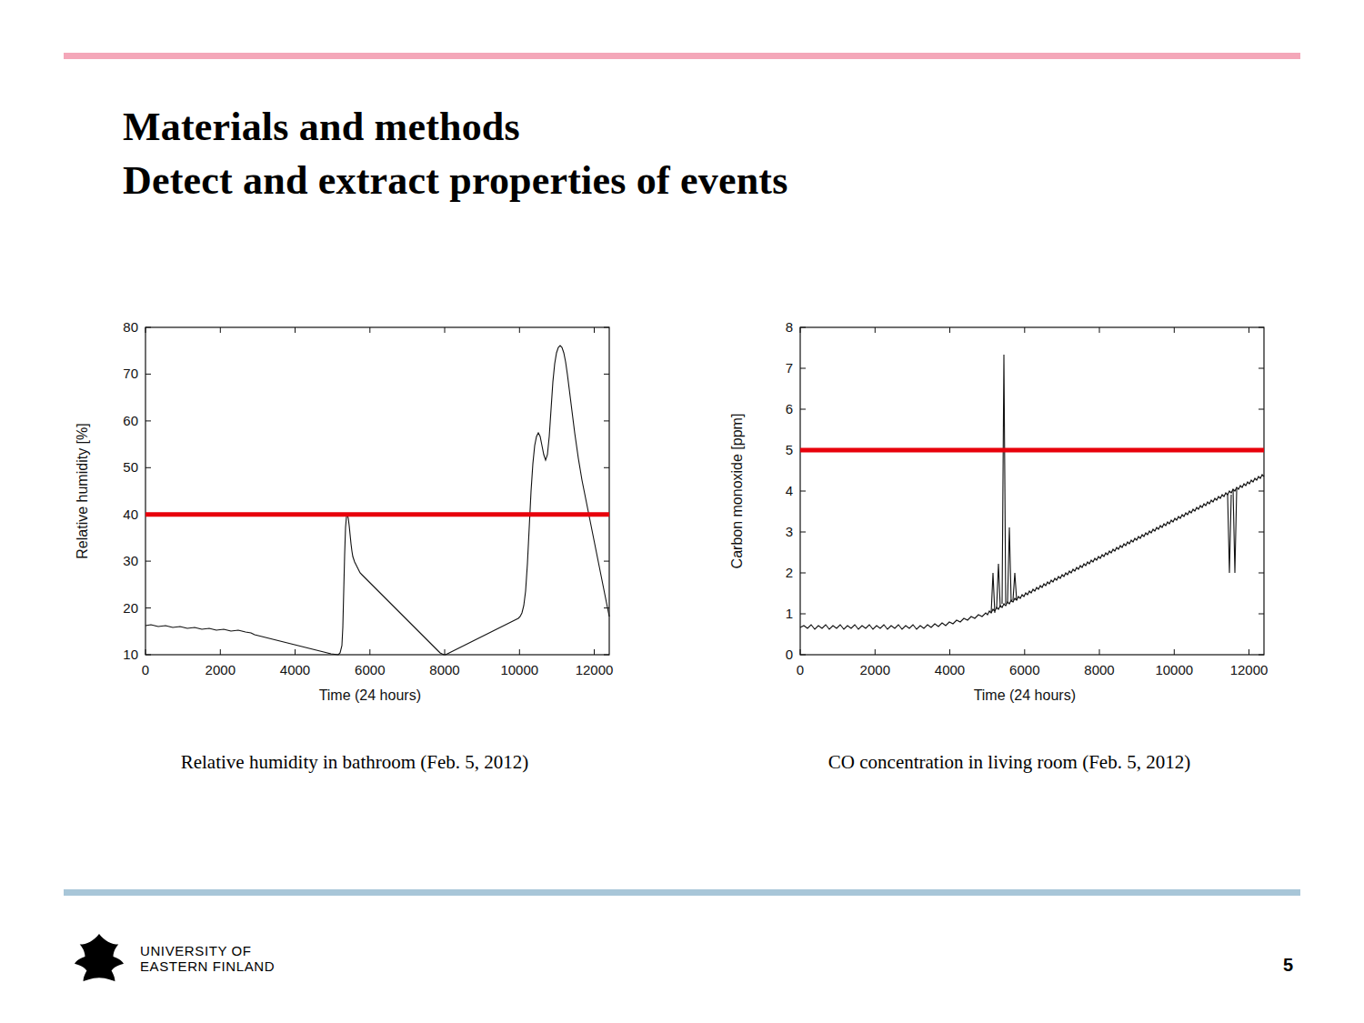Materials and methodsDetect and extract properties of events
10 20 30 40 50 60 70 80 0 2000 4000 6000 8000 10000 12000 Time (24 hours) Relative humidity [%]
Relative humidity in bathroom (Feb. 5, 2012)
0 1 2 3 4 5 6 7 8 0 2000 4000 6000 8000 10000 12000 Time (24 hours) Carbon monoxide [ppm]
CO concentration in living room (Feb. 5, 2012)
University of
Eastern Finland
5